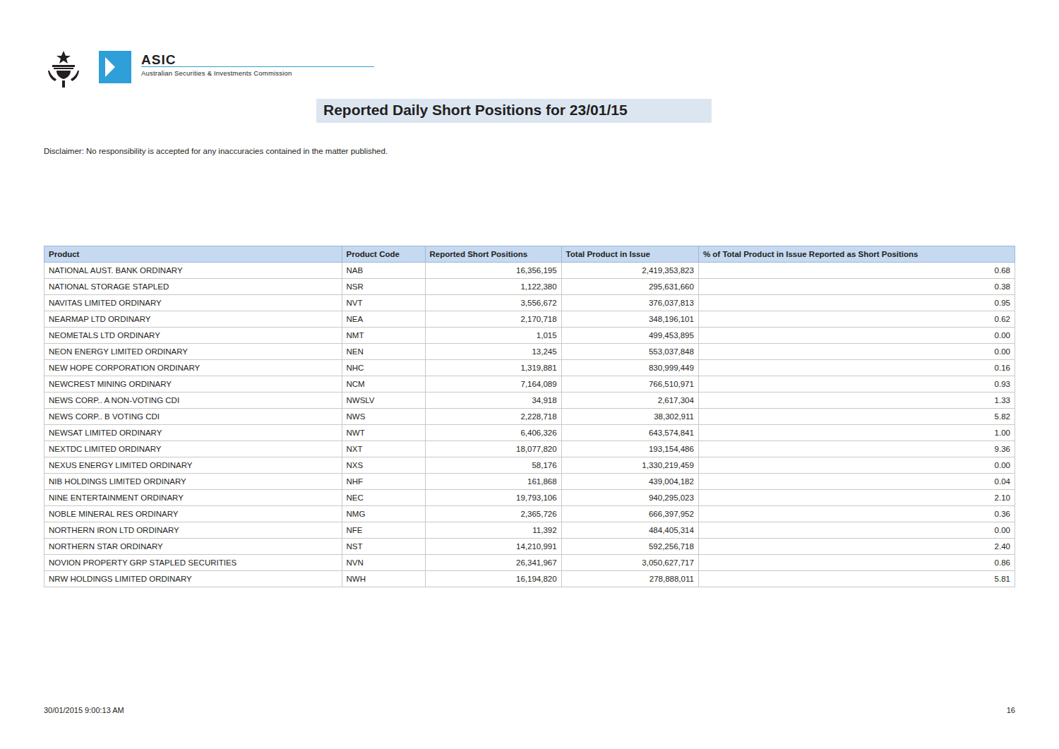ASIC
Australian Securities & Investments Commission
Reported Daily Short Positions for 23/01/15
Disclaimer: No responsibility is accepted for any inaccuracies contained in the matter published.
| Product | Product Code | Reported Short Positions | Total Product in Issue | % of Total Product in Issue Reported as Short Positions |
| --- | --- | --- | --- | --- |
| NATIONAL AUST. BANK ORDINARY | NAB | 16,356,195 | 2,419,353,823 | 0.68 |
| NATIONAL STORAGE STAPLED | NSR | 1,122,380 | 295,631,660 | 0.38 |
| NAVITAS LIMITED ORDINARY | NVT | 3,556,672 | 376,037,813 | 0.95 |
| NEARMAP LTD ORDINARY | NEA | 2,170,718 | 348,196,101 | 0.62 |
| NEOMETALS LTD ORDINARY | NMT | 1,015 | 499,453,895 | 0.00 |
| NEON ENERGY LIMITED ORDINARY | NEN | 13,245 | 553,037,848 | 0.00 |
| NEW HOPE CORPORATION ORDINARY | NHC | 1,319,881 | 830,999,449 | 0.16 |
| NEWCREST MINING ORDINARY | NCM | 7,164,089 | 766,510,971 | 0.93 |
| NEWS CORP.. A NON-VOTING CDI | NWSLV | 34,918 | 2,617,304 | 1.33 |
| NEWS CORP.. B VOTING CDI | NWS | 2,228,718 | 38,302,911 | 5.82 |
| NEWSAT LIMITED ORDINARY | NWT | 6,406,326 | 643,574,841 | 1.00 |
| NEXTDC LIMITED ORDINARY | NXT | 18,077,820 | 193,154,486 | 9.36 |
| NEXUS ENERGY LIMITED ORDINARY | NXS | 58,176 | 1,330,219,459 | 0.00 |
| NIB HOLDINGS LIMITED ORDINARY | NHF | 161,868 | 439,004,182 | 0.04 |
| NINE ENTERTAINMENT ORDINARY | NEC | 19,793,106 | 940,295,023 | 2.10 |
| NOBLE MINERAL RES ORDINARY | NMG | 2,365,726 | 666,397,952 | 0.36 |
| NORTHERN IRON LTD ORDINARY | NFE | 11,392 | 484,405,314 | 0.00 |
| NORTHERN STAR ORDINARY | NST | 14,210,991 | 592,256,718 | 2.40 |
| NOVION PROPERTY GRP STAPLED SECURITIES | NVN | 26,341,967 | 3,050,627,717 | 0.86 |
| NRW HOLDINGS LIMITED ORDINARY | NWH | 16,194,820 | 278,888,011 | 5.81 |
30/01/2015 9:00:13 AM
16